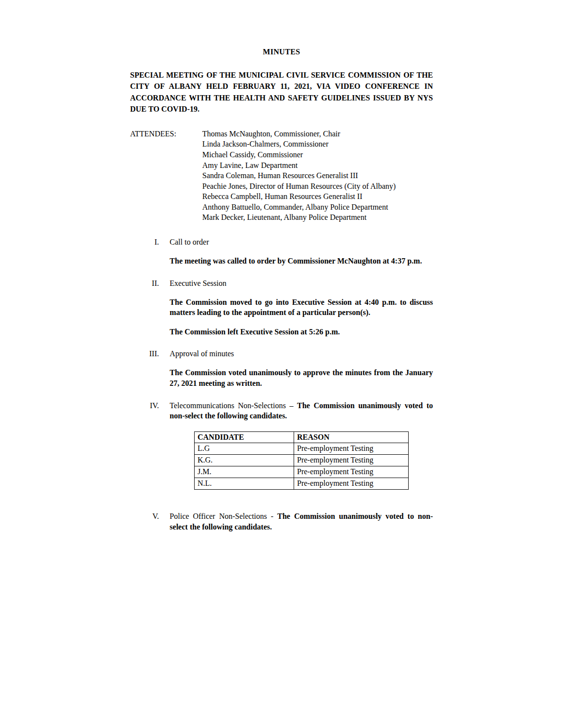MINUTES
Special meeting of the Municipal Civil Service Commission of the City of Albany held February 11, 2021, via video conference in accordance with the health and safety guidelines issued by NYS due to COVID-19.
| ATTENDEES: | Thomas McNaughton, Commissioner, Chair Linda Jackson-Chalmers, Commissioner Michael Cassidy, Commissioner Amy Lavine, Law Department Sandra Coleman, Human Resources Generalist III Peachie Jones, Director of Human Resources (City of Albany) Rebecca Campbell, Human Resources Generalist II Anthony Battuello, Commander, Albany Police Department Mark Decker, Lieutenant, Albany Police Department |
I. Call to order
The meeting was called to order by Commissioner McNaughton at 4:37 p.m.
II. Executive Session
The Commission moved to go into Executive Session at 4:40 p.m. to discuss matters leading to the appointment of a particular person(s).
The Commission left Executive Session at 5:26 p.m.
III. Approval of minutes
The Commission voted unanimously to approve the minutes from the January 27, 2021 meeting as written.
IV. Telecommunications Non-Selections – The Commission unanimously voted to non-select the following candidates.
| CANDIDATE | REASON |
| --- | --- |
| L.G | Pre-employment Testing |
| K.G. | Pre-employment Testing |
| J.M. | Pre-employment Testing |
| N.L. | Pre-employment Testing |
V. Police Officer Non-Selections - The Commission unanimously voted to non-select the following candidates.